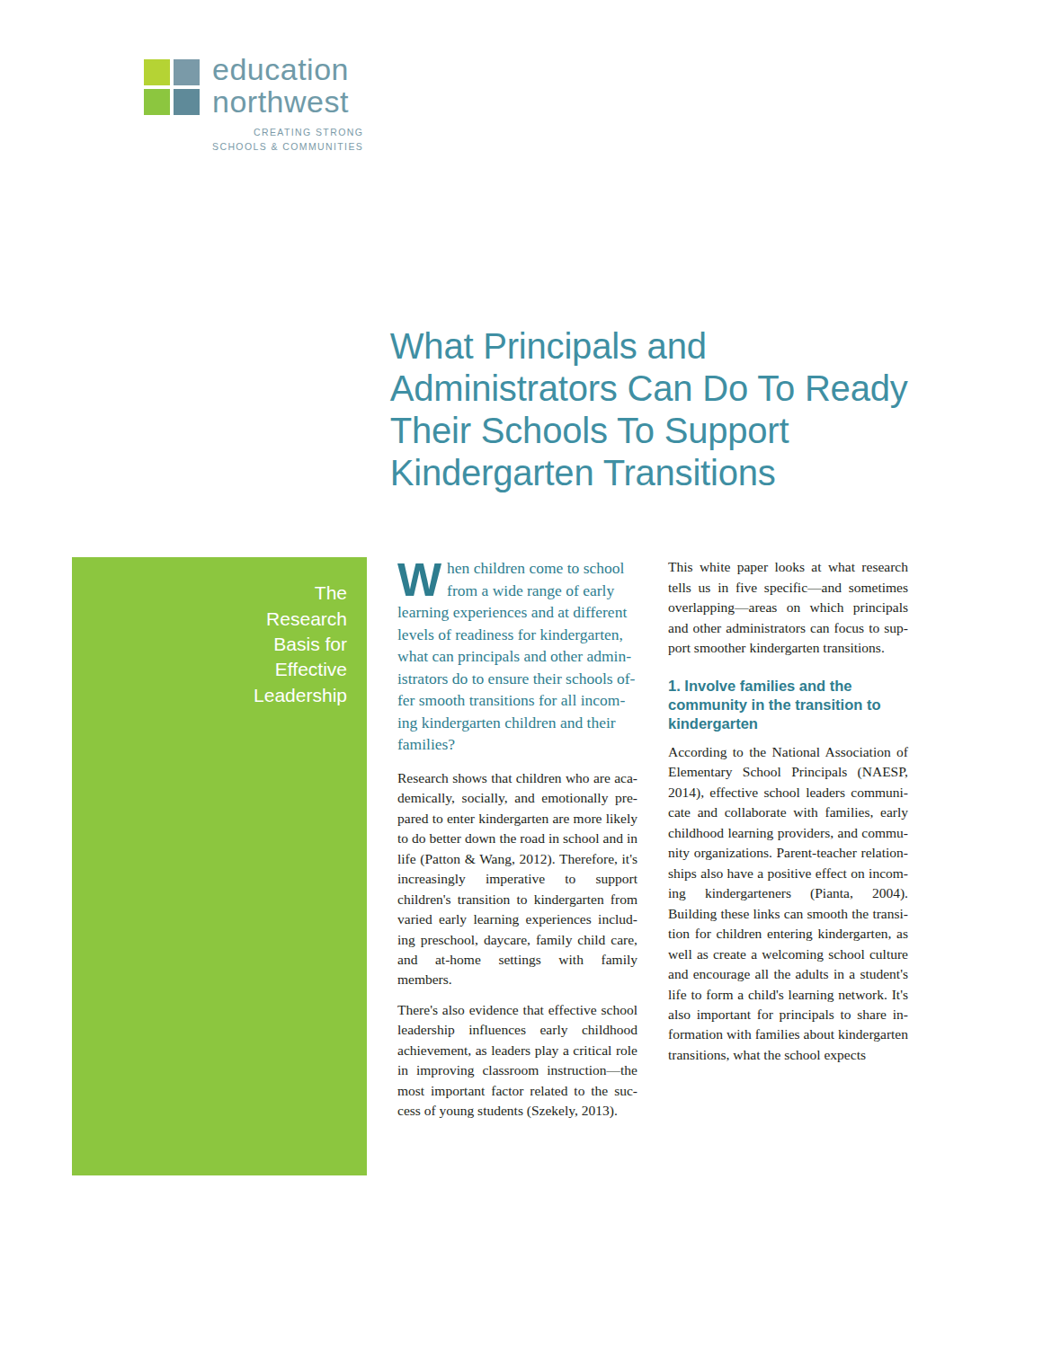education northwest
Creating Strong
Schools & Communities
What Principals and Administrators Can Do To Ready Their Schools To Support Kindergarten Transitions
The
Research
Basis for
Effective
Leadership
When children come to school from a wide range of early learning experiences and at different levels of readiness for kindergarten, what can principals and other administrators do to ensure their schools offer smooth transitions for all incoming kindergarten children and their families?
Research shows that children who are academically, socially, and emotionally prepared to enter kindergarten are more likely to do better down the road in school and in life (Patton & Wang, 2012). Therefore, it's increasingly imperative to support children's transition to kindergarten from varied early learning experiences including preschool, daycare, family child care, and at-home settings with family members.
There's also evidence that effective school leadership influences early childhood achievement, as leaders play a critical role in improving classroom instruction—the most important factor related to the success of young students (Szekely, 2013).
This white paper looks at what research tells us in five specific—and sometimes overlapping—areas on which principals and other administrators can focus to support smoother kindergarten transitions.
1. Involve families and the community in the transition to kindergarten
According to the National Association of Elementary School Principals (NAESP, 2014), effective school leaders communicate and collaborate with families, early childhood learning providers, and community organizations. Parent-teacher relationships also have a positive effect on incoming kindergarteners (Pianta, 2004). Building these links can smooth the transition for children entering kindergarten, as well as create a welcoming school culture and encourage all the adults in a student's life to form a child's learning network. It's also important for principals to share information with families about kindergarten transitions, what the school expects